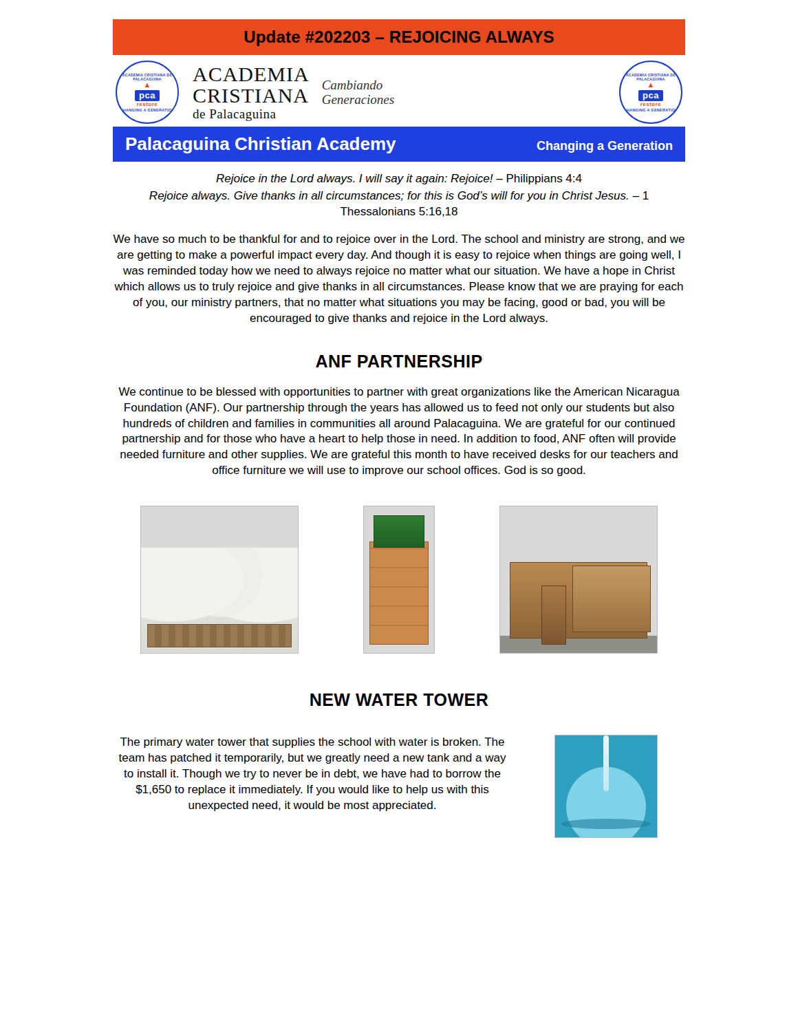Update #202203 – REJOICING ALWAYS
ACADEMIA CRISTIANA DE PALACAGUINA
▲
pca
restore
CHANGING A GENERATION
ACADEMIA
CRISTIANA de Palacaguina
Cambiando
Generaciones
ACADEMIA CRISTIANA DE PALACAGUINA
▲
pca
restore
CHANGING A GENERATION
Palacaguina Christian Academy
Changing a Generation
Rejoice in the Lord always. I will say it again: Rejoice! – Philippians 4:4
Rejoice always. Give thanks in all circumstances; for this is God’s will for you in Christ Jesus. – 1 Thessalonians 5:16,18
We have so much to be thankful for and to rejoice over in the Lord. The school and ministry are strong, and we are getting to make a powerful impact every day. And though it is easy to rejoice when things are going well, I was reminded today how we need to always rejoice no matter what our situation. We have a hope in Christ which allows us to truly rejoice and give thanks in all circumstances. Please know that we are praying for each of you, our ministry partners, that no matter what situations you may be facing, good or bad, you will be encouraged to give thanks and rejoice in the Lord always.
ANF PARTNERSHIP
We continue to be blessed with opportunities to partner with great organizations like the American Nicaragua Foundation (ANF). Our partnership through the years has allowed us to feed not only our students but also hundreds of children and families in communities all around Palacaguina. We are grateful for our continued partnership and for those who have a heart to help those in need. In addition to food, ANF often will provide needed furniture and other supplies. We are grateful this month to have received desks for our teachers and office furniture we will use to improve our school offices. God is so good.
NEW WATER TOWER
The primary water tower that supplies the school with water is broken. The team has patched it temporarily, but we greatly need a new tank and a way to install it. Though we try to never be in debt, we have had to borrow the $1,650 to replace it immediately. If you would like to help us with this unexpected need, it would be most appreciated.